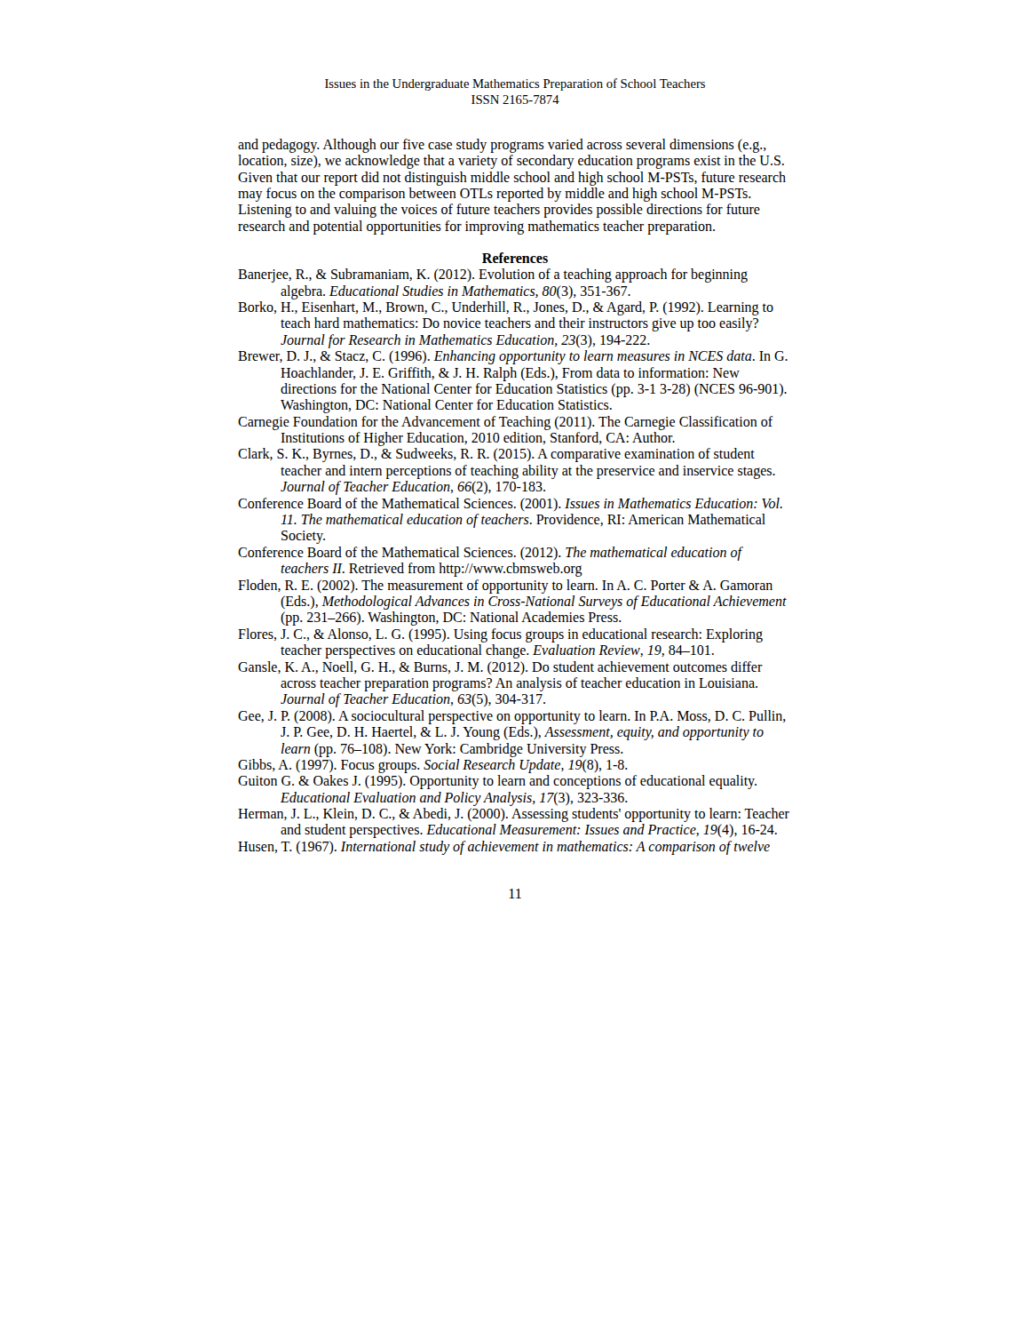Issues in the Undergraduate Mathematics Preparation of School Teachers
ISSN 2165-7874
and pedagogy. Although our five case study programs varied across several dimensions (e.g., location, size), we acknowledge that a variety of secondary education programs exist in the U.S. Given that our report did not distinguish middle school and high school M-PSTs, future research may focus on the comparison between OTLs reported by middle and high school M-PSTs. Listening to and valuing the voices of future teachers provides possible directions for future research and potential opportunities for improving mathematics teacher preparation.
References
Banerjee, R., & Subramaniam, K. (2012). Evolution of a teaching approach for beginning algebra. Educational Studies in Mathematics, 80(3), 351-367.
Borko, H., Eisenhart, M., Brown, C., Underhill, R., Jones, D., & Agard, P. (1992). Learning to teach hard mathematics: Do novice teachers and their instructors give up too easily? Journal for Research in Mathematics Education, 23(3), 194-222.
Brewer, D. J., & Stacz, C. (1996). Enhancing opportunity to learn measures in NCES data. In G. Hoachlander, J. E. Griffith, & J. H. Ralph (Eds.), From data to information: New directions for the National Center for Education Statistics (pp. 3-1 3-28) (NCES 96-901). Washington, DC: National Center for Education Statistics.
Carnegie Foundation for the Advancement of Teaching (2011). The Carnegie Classification of Institutions of Higher Education, 2010 edition, Stanford, CA: Author.
Clark, S. K., Byrnes, D., & Sudweeks, R. R. (2015). A comparative examination of student teacher and intern perceptions of teaching ability at the preservice and inservice stages. Journal of Teacher Education, 66(2), 170-183.
Conference Board of the Mathematical Sciences. (2001). Issues in Mathematics Education: Vol. 11. The mathematical education of teachers. Providence, RI: American Mathematical Society.
Conference Board of the Mathematical Sciences. (2012). The mathematical education of teachers II. Retrieved from http://www.cbmsweb.org
Floden, R. E. (2002). The measurement of opportunity to learn. In A. C. Porter & A. Gamoran (Eds.), Methodological Advances in Cross-National Surveys of Educational Achievement (pp. 231–266). Washington, DC: National Academies Press.
Flores, J. C., & Alonso, L. G. (1995). Using focus groups in educational research: Exploring teacher perspectives on educational change. Evaluation Review, 19, 84–101.
Gansle, K. A., Noell, G. H., & Burns, J. M. (2012). Do student achievement outcomes differ across teacher preparation programs? An analysis of teacher education in Louisiana. Journal of Teacher Education, 63(5), 304-317.
Gee, J. P. (2008). A sociocultural perspective on opportunity to learn. In P.A. Moss, D. C. Pullin, J. P. Gee, D. H. Haertel, & L. J. Young (Eds.), Assessment, equity, and opportunity to learn (pp. 76–108). New York: Cambridge University Press.
Gibbs, A. (1997). Focus groups. Social Research Update, 19(8), 1-8.
Guiton G. & Oakes J. (1995). Opportunity to learn and conceptions of educational equality. Educational Evaluation and Policy Analysis, 17(3), 323-336.
Herman, J. L., Klein, D. C., & Abedi, J. (2000). Assessing students' opportunity to learn: Teacher and student perspectives. Educational Measurement: Issues and Practice, 19(4), 16-24.
Husen, T. (1967). International study of achievement in mathematics: A comparison of twelve
11